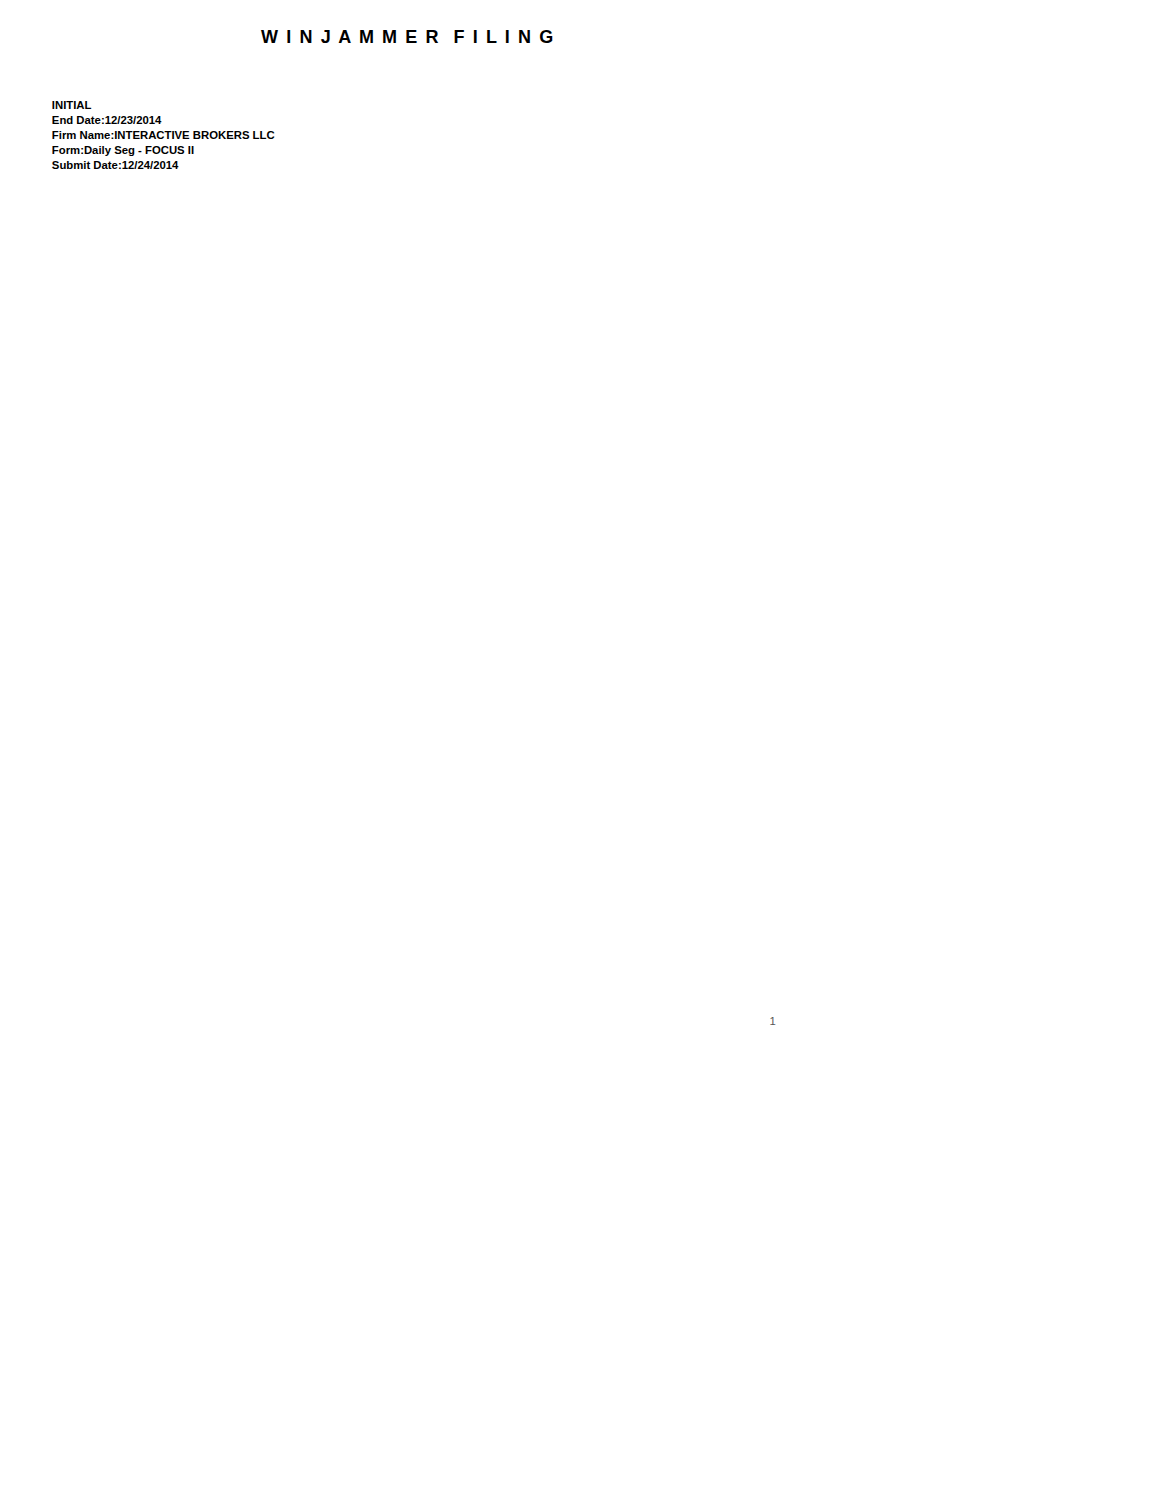W I N J A M M E R F I L I N G
INITIAL
End Date:12/23/2014
Firm Name:INTERACTIVE BROKERS LLC
Form:Daily Seg - FOCUS II
Submit Date:12/24/2014
1